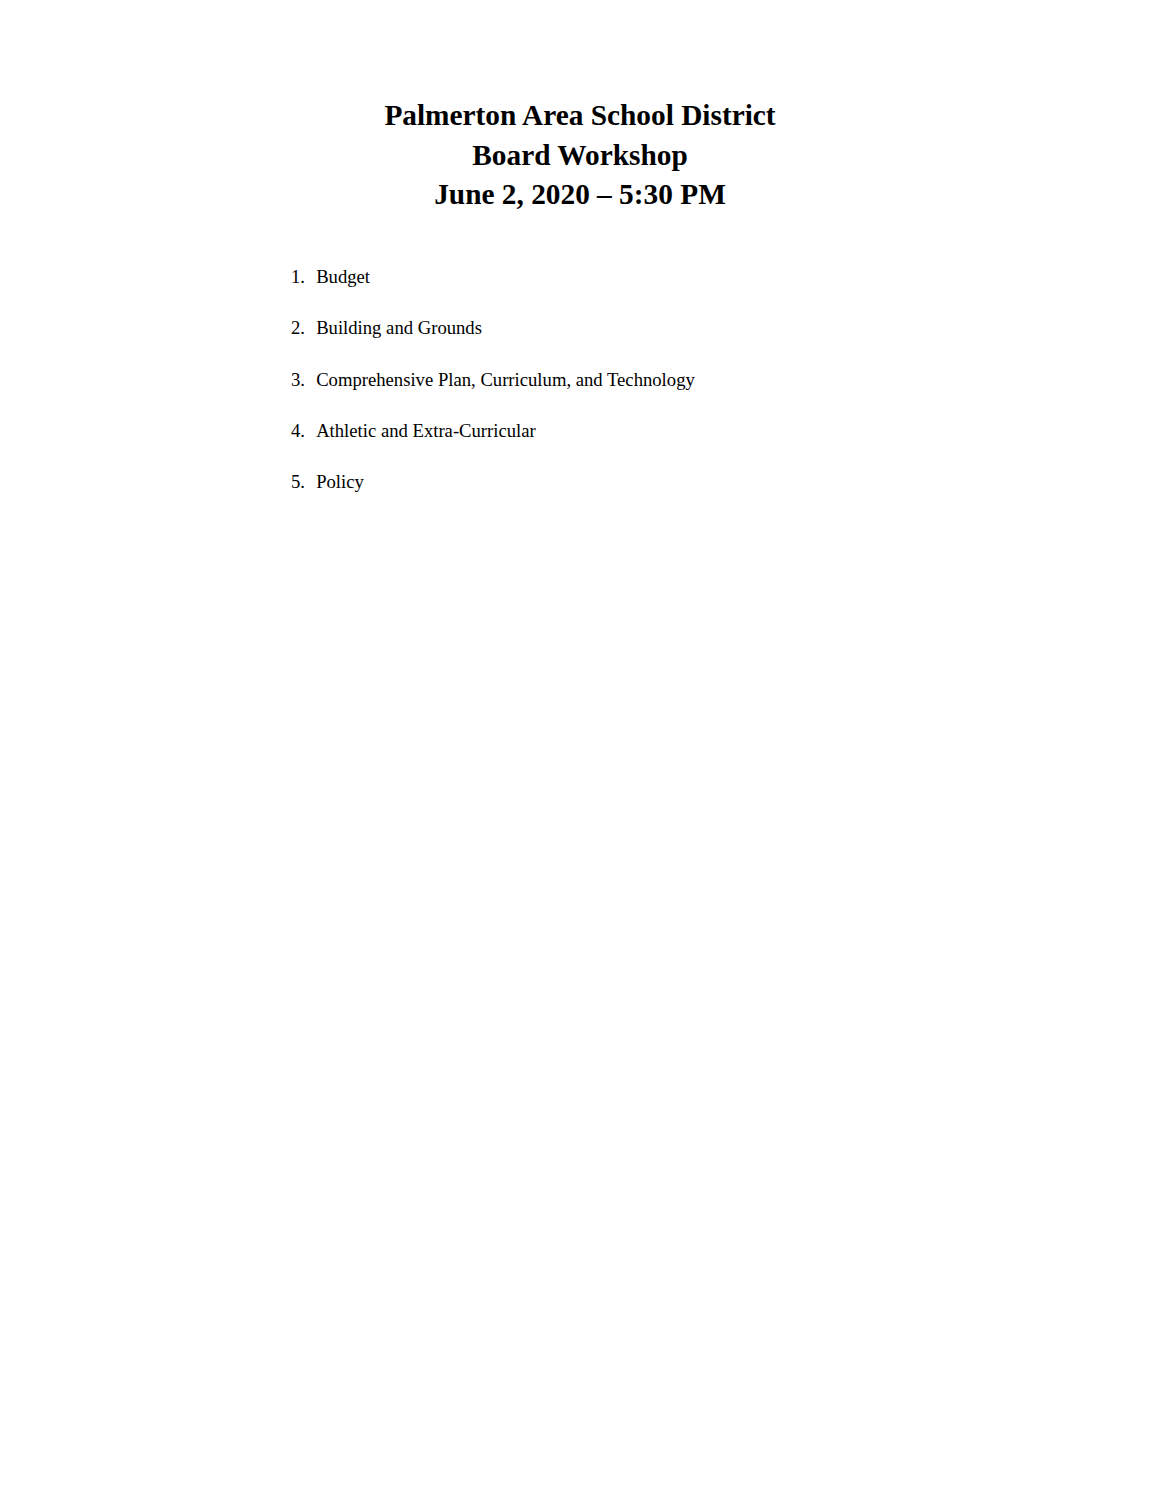Palmerton Area School District Board Workshop June 2, 2020 – 5:30 PM
Budget
Building and Grounds
Comprehensive Plan, Curriculum, and Technology
Athletic and Extra-Curricular
Policy